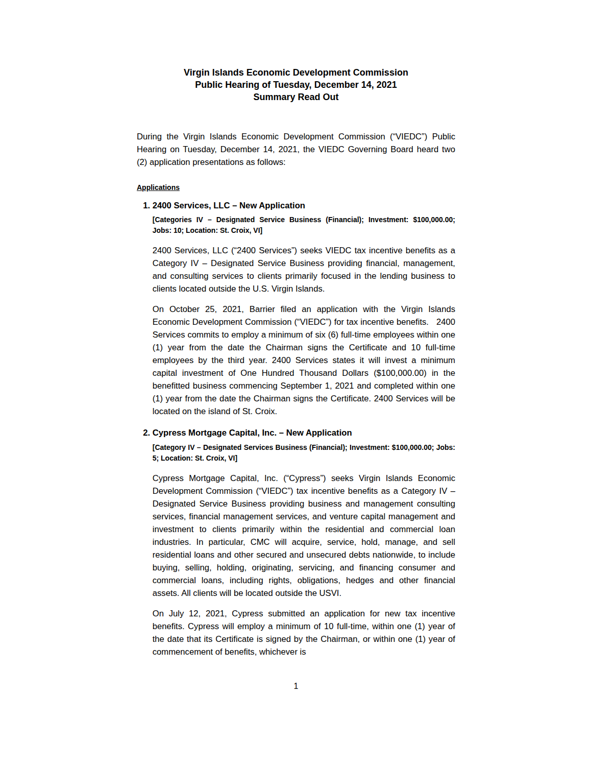Virgin Islands Economic Development Commission Public Hearing of Tuesday, December 14, 2021 Summary Read Out
During the Virgin Islands Economic Development Commission (“VIEDC”) Public Hearing on Tuesday, December 14, 2021, the VIEDC Governing Board heard two (2) application presentations as follows:
Applications
2400 Services, LLC – New Application
[Categories IV – Designated Service Business (Financial); Investment: $100,000.00; Jobs: 10; Location: St. Croix, VI]
2400 Services, LLC (“2400 Services”) seeks VIEDC tax incentive benefits as a Category IV – Designated Service Business providing financial, management, and consulting services to clients primarily focused in the lending business to clients located outside the U.S. Virgin Islands.
On October 25, 2021, Barrier filed an application with the Virgin Islands Economic Development Commission (“VIEDC”) for tax incentive benefits. 2400 Services commits to employ a minimum of six (6) full-time employees within one (1) year from the date the Chairman signs the Certificate and 10 full-time employees by the third year. 2400 Services states it will invest a minimum capital investment of One Hundred Thousand Dollars ($100,000.00) in the benefitted business commencing September 1, 2021 and completed within one (1) year from the date the Chairman signs the Certificate. 2400 Services will be located on the island of St. Croix.
Cypress Mortgage Capital, Inc. – New Application
[Category IV – Designated Services Business (Financial); Investment: $100,000.00; Jobs: 5; Location: St. Croix, VI]
Cypress Mortgage Capital, Inc. (“Cypress”) seeks Virgin Islands Economic Development Commission (“VIEDC”) tax incentive benefits as a Category IV – Designated Service Business providing business and management consulting services, financial management services, and venture capital management and investment to clients primarily within the residential and commercial loan industries. In particular, CMC will acquire, service, hold, manage, and sell residential loans and other secured and unsecured debts nationwide, to include buying, selling, holding, originating, servicing, and financing consumer and commercial loans, including rights, obligations, hedges and other financial assets. All clients will be located outside the USVI.
On July 12, 2021, Cypress submitted an application for new tax incentive benefits. Cypress will employ a minimum of 10 full-time, within one (1) year of the date that its Certificate is signed by the Chairman, or within one (1) year of commencement of benefits, whichever is
1